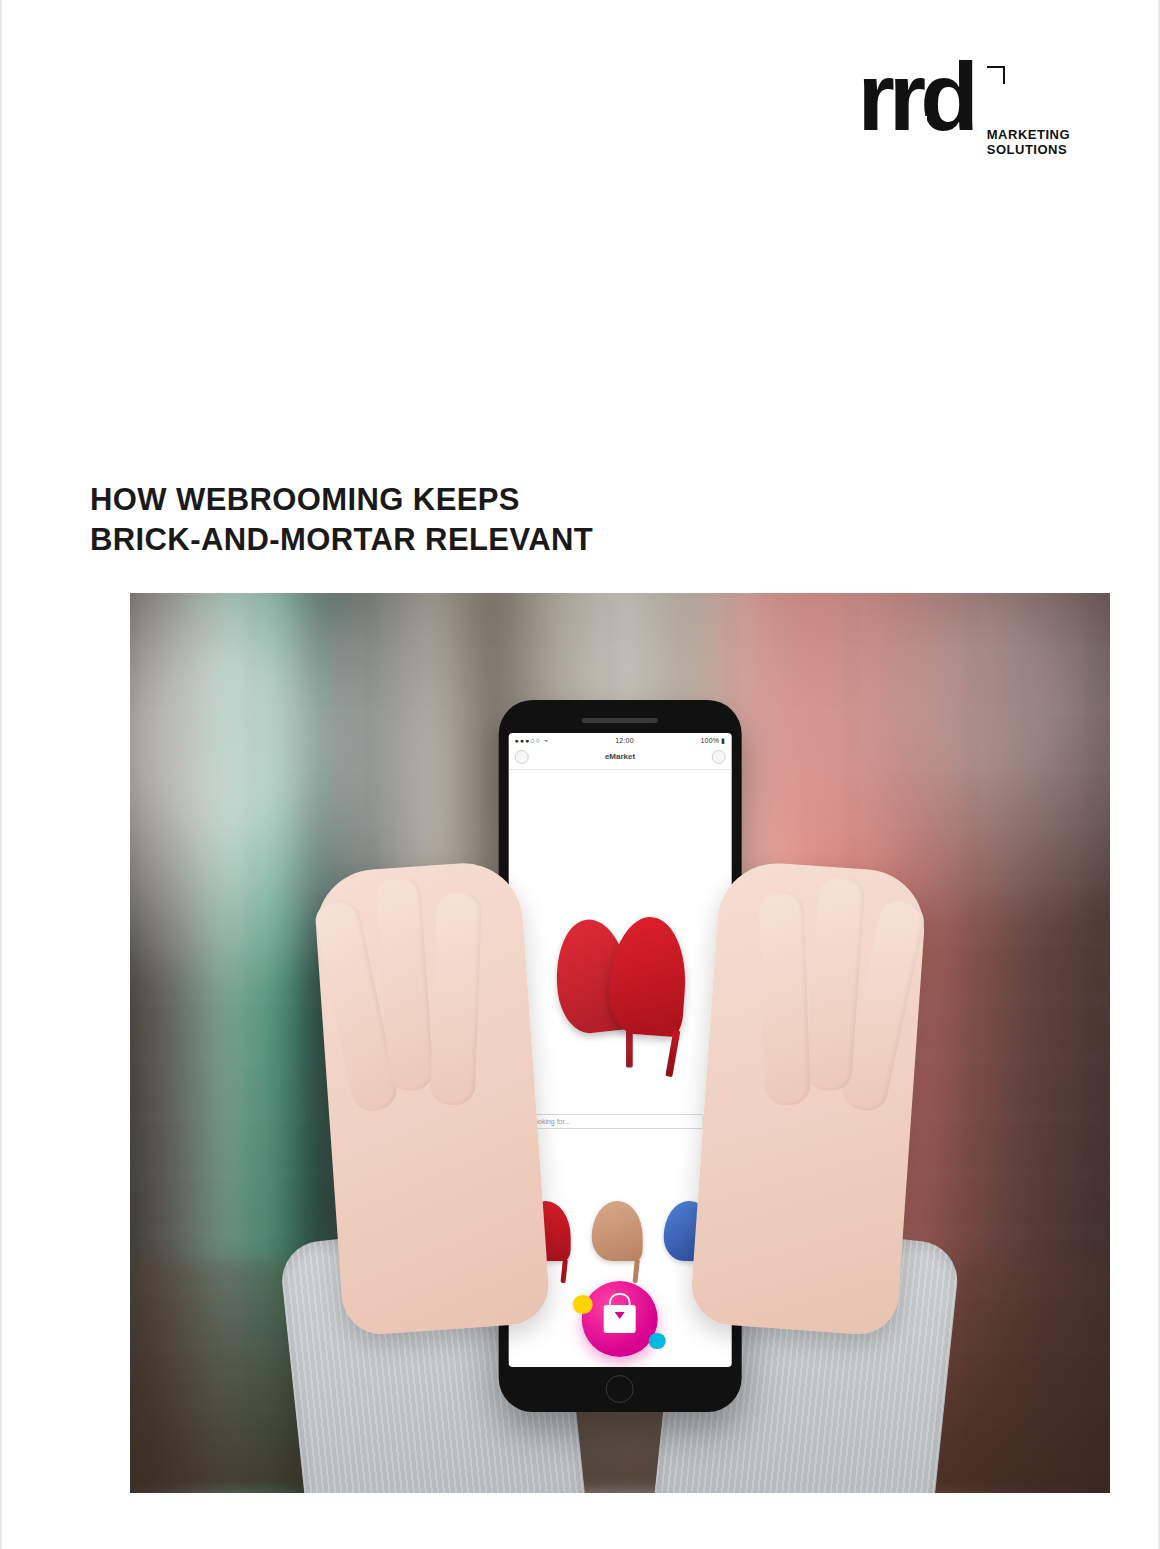rrd
Marketing
Solutions
How Webrooming Keeps
Brick-and-Mortar Relevant
●●●○○ ⌁ 12:00 100% ▮
eMarket
I'm looking for...